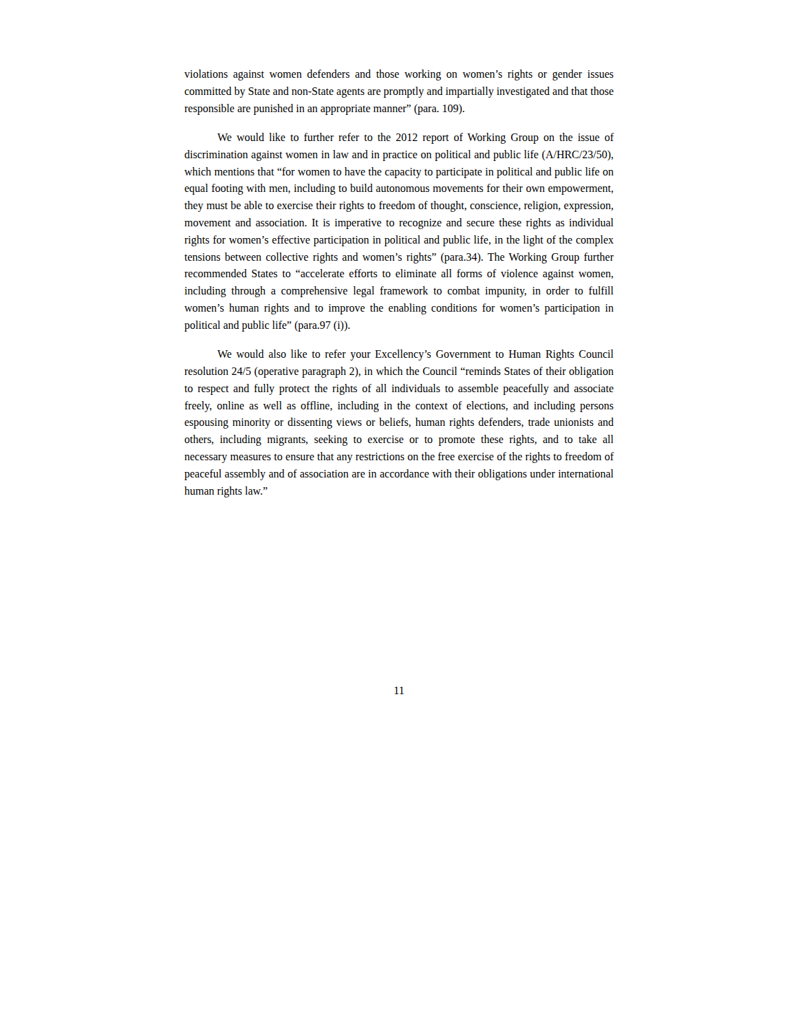violations against women defenders and those working on women’s rights or gender issues committed by State and non-State agents are promptly and impartially investigated and that those responsible are punished in an appropriate manner” (para. 109).
We would like to further refer to the 2012 report of Working Group on the issue of discrimination against women in law and in practice on political and public life (A/HRC/23/50), which mentions that “for women to have the capacity to participate in political and public life on equal footing with men, including to build autonomous movements for their own empowerment, they must be able to exercise their rights to freedom of thought, conscience, religion, expression, movement and association. It is imperative to recognize and secure these rights as individual rights for women’s effective participation in political and public life, in the light of the complex tensions between collective rights and women’s rights” (para.34). The Working Group further recommended States to “accelerate efforts to eliminate all forms of violence against women, including through a comprehensive legal framework to combat impunity, in order to fulfill women’s human rights and to improve the enabling conditions for women’s participation in political and public life” (para.97 (i)).
We would also like to refer your Excellency’s Government to Human Rights Council resolution 24/5 (operative paragraph 2), in which the Council “reminds States of their obligation to respect and fully protect the rights of all individuals to assemble peacefully and associate freely, online as well as offline, including in the context of elections, and including persons espousing minority or dissenting views or beliefs, human rights defenders, trade unionists and others, including migrants, seeking to exercise or to promote these rights, and to take all necessary measures to ensure that any restrictions on the free exercise of the rights to freedom of peaceful assembly and of association are in accordance with their obligations under international human rights law.”
11